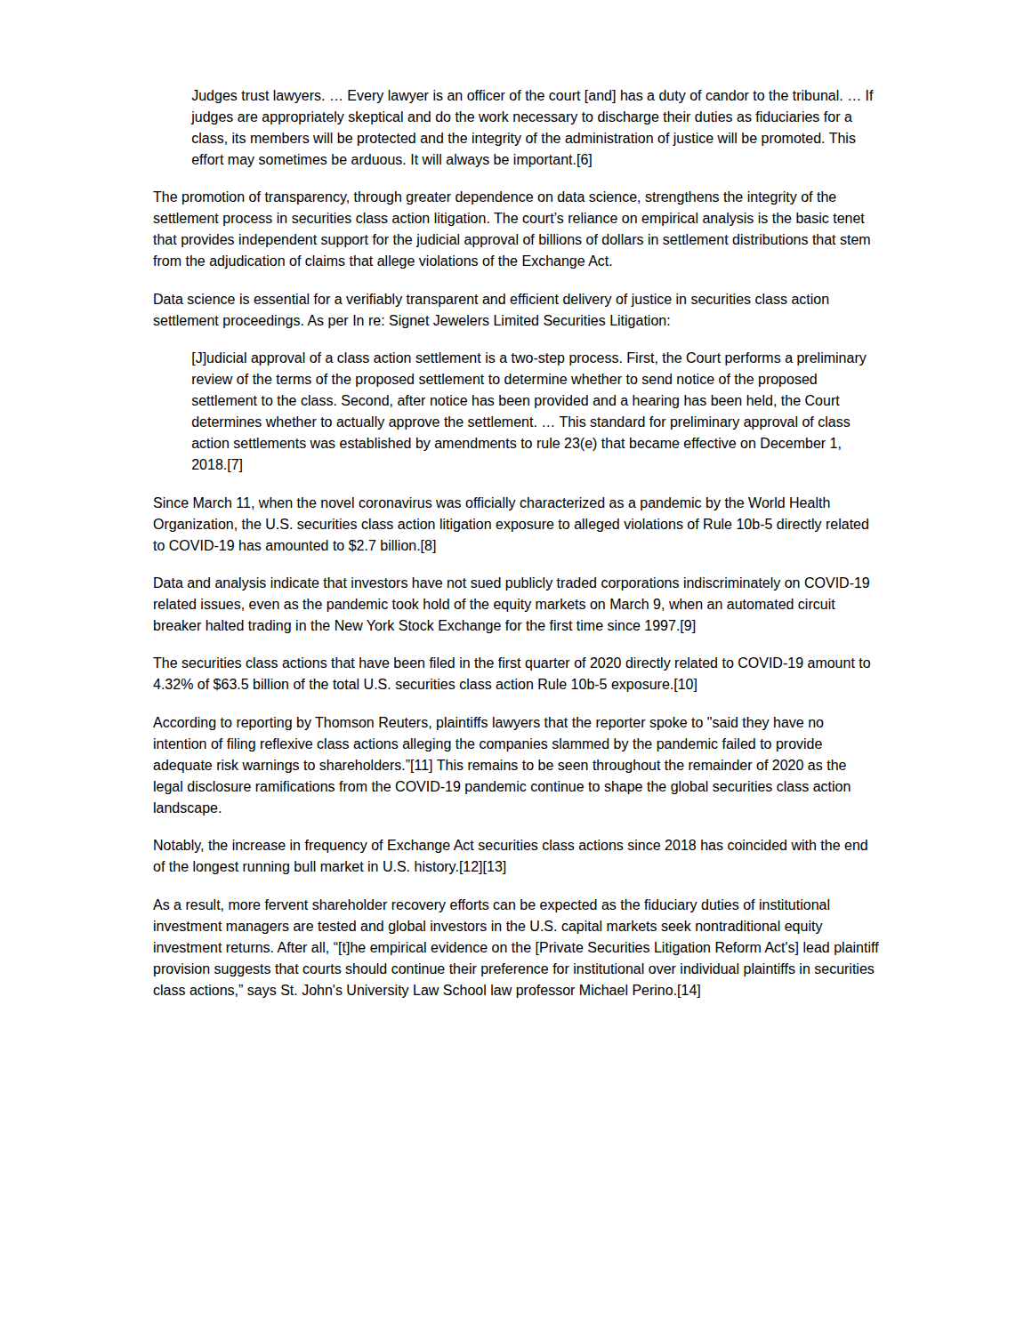Judges trust lawyers. … Every lawyer is an officer of the court [and] has a duty of candor to the tribunal. … If judges are appropriately skeptical and do the work necessary to discharge their duties as fiduciaries for a class, its members will be protected and the integrity of the administration of justice will be promoted. This effort may sometimes be arduous. It will always be important.[6]
The promotion of transparency, through greater dependence on data science, strengthens the integrity of the settlement process in securities class action litigation. The court’s reliance on empirical analysis is the basic tenet that provides independent support for the judicial approval of billions of dollars in settlement distributions that stem from the adjudication of claims that allege violations of the Exchange Act.
Data science is essential for a verifiably transparent and efficient delivery of justice in securities class action settlement proceedings. As per In re: Signet Jewelers Limited Securities Litigation:
[J]udicial approval of a class action settlement is a two-step process. First, the Court performs a preliminary review of the terms of the proposed settlement to determine whether to send notice of the proposed settlement to the class. Second, after notice has been provided and a hearing has been held, the Court determines whether to actually approve the settlement. … This standard for preliminary approval of class action settlements was established by amendments to rule 23(e) that became effective on December 1, 2018.[7]
Since March 11, when the novel coronavirus was officially characterized as a pandemic by the World Health Organization, the U.S. securities class action litigation exposure to alleged violations of Rule 10b-5 directly related to COVID-19 has amounted to $2.7 billion.[8]
Data and analysis indicate that investors have not sued publicly traded corporations indiscriminately on COVID-19 related issues, even as the pandemic took hold of the equity markets on March 9, when an automated circuit breaker halted trading in the New York Stock Exchange for the first time since 1997.[9]
The securities class actions that have been filed in the first quarter of 2020 directly related to COVID-19 amount to 4.32% of $63.5 billion of the total U.S. securities class action Rule 10b-5 exposure.[10]
According to reporting by Thomson Reuters, plaintiffs lawyers that the reporter spoke to "said they have no intention of filing reflexive class actions alleging the companies slammed by the pandemic failed to provide adequate risk warnings to shareholders.”[11] This remains to be seen throughout the remainder of 2020 as the legal disclosure ramifications from the COVID-19 pandemic continue to shape the global securities class action landscape.
Notably, the increase in frequency of Exchange Act securities class actions since 2018 has coincided with the end of the longest running bull market in U.S. history.[12][13]
As a result, more fervent shareholder recovery efforts can be expected as the fiduciary duties of institutional investment managers are tested and global investors in the U.S. capital markets seek nontraditional equity investment returns. After all, “[t]he empirical evidence on the [Private Securities Litigation Reform Act's] lead plaintiff provision suggests that courts should continue their preference for institutional over individual plaintiffs in securities class actions,” says St. John's University Law School law professor Michael Perino.[14]